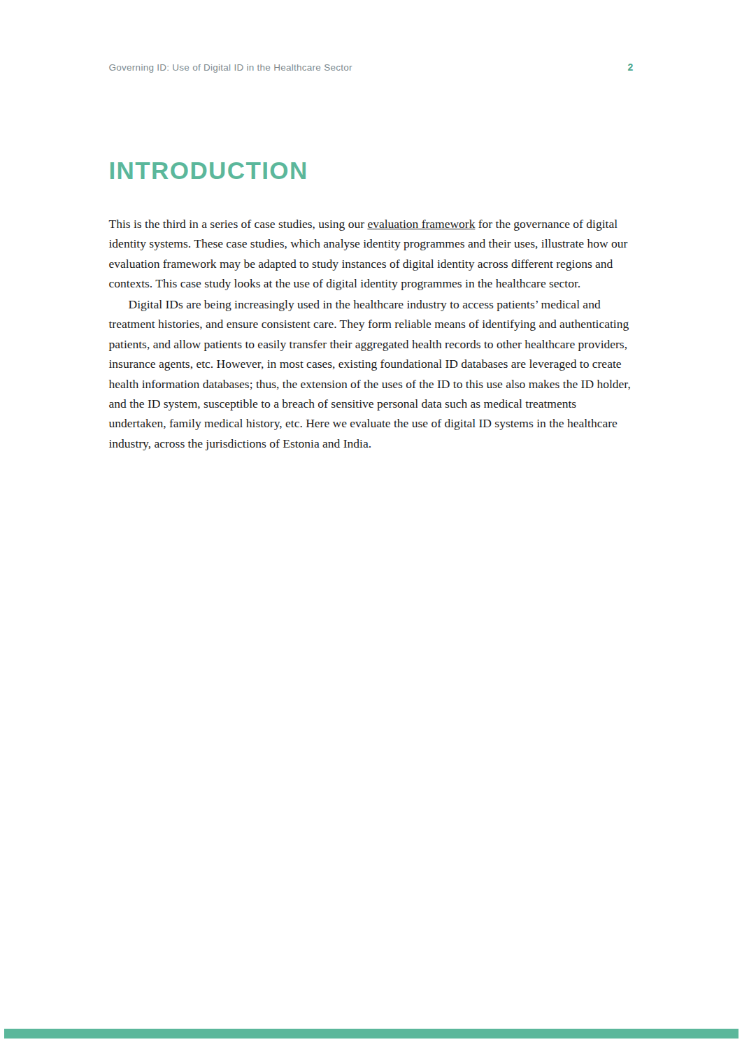Governing ID: Use of Digital ID in the Healthcare Sector 2
INTRODUCTION
This is the third in a series of case studies, using our evaluation framework for the governance of digital identity systems. These case studies, which analyse identity programmes and their uses, illustrate how our evaluation framework may be adapted to study instances of digital identity across different regions and contexts. This case study looks at the use of digital identity programmes in the healthcare sector.
Digital IDs are being increasingly used in the healthcare industry to access patients’ medical and treatment histories, and ensure consistent care. They form reliable means of identifying and authenticating patients, and allow patients to easily transfer their aggregated health records to other healthcare providers, insurance agents, etc. However, in most cases, existing foundational ID databases are leveraged to create health information databases; thus, the extension of the uses of the ID to this use also makes the ID holder, and the ID system, susceptible to a breach of sensitive personal data such as medical treatments undertaken, family medical history, etc. Here we evaluate the use of digital ID systems in the healthcare industry, across the jurisdictions of Estonia and India.